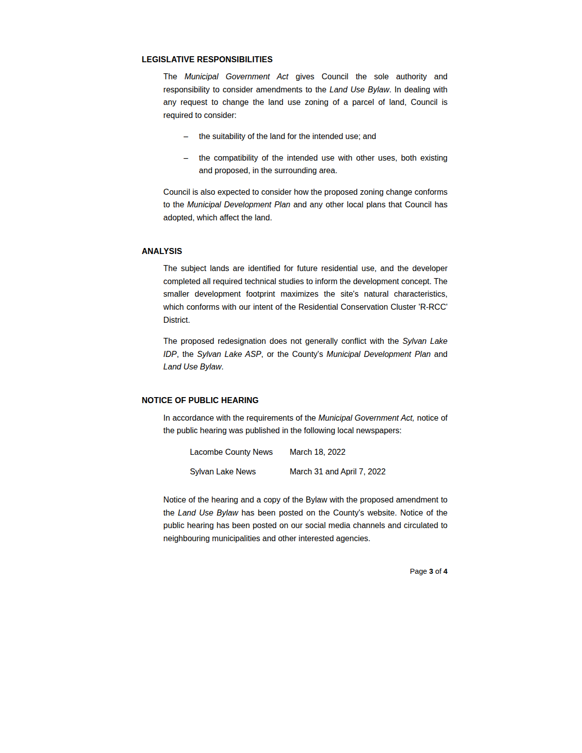LEGISLATIVE RESPONSIBILITIES
The Municipal Government Act gives Council the sole authority and responsibility to consider amendments to the Land Use Bylaw. In dealing with any request to change the land use zoning of a parcel of land, Council is required to consider:
the suitability of the land for the intended use; and
the compatibility of the intended use with other uses, both existing and proposed, in the surrounding area.
Council is also expected to consider how the proposed zoning change conforms to the Municipal Development Plan and any other local plans that Council has adopted, which affect the land.
ANALYSIS
The subject lands are identified for future residential use, and the developer completed all required technical studies to inform the development concept. The smaller development footprint maximizes the site's natural characteristics, which conforms with our intent of the Residential Conservation Cluster 'R-RCC' District.
The proposed redesignation does not generally conflict with the Sylvan Lake IDP, the Sylvan Lake ASP, or the County's Municipal Development Plan and Land Use Bylaw.
NOTICE OF PUBLIC HEARING
In accordance with the requirements of the Municipal Government Act, notice of the public hearing was published in the following local newspapers:
| Lacombe County News | March 18, 2022 |
| Sylvan Lake News | March 31 and April 7, 2022 |
Notice of the hearing and a copy of the Bylaw with the proposed amendment to the Land Use Bylaw has been posted on the County's website. Notice of the public hearing has been posted on our social media channels and circulated to neighbouring municipalities and other interested agencies.
Page 3 of 4